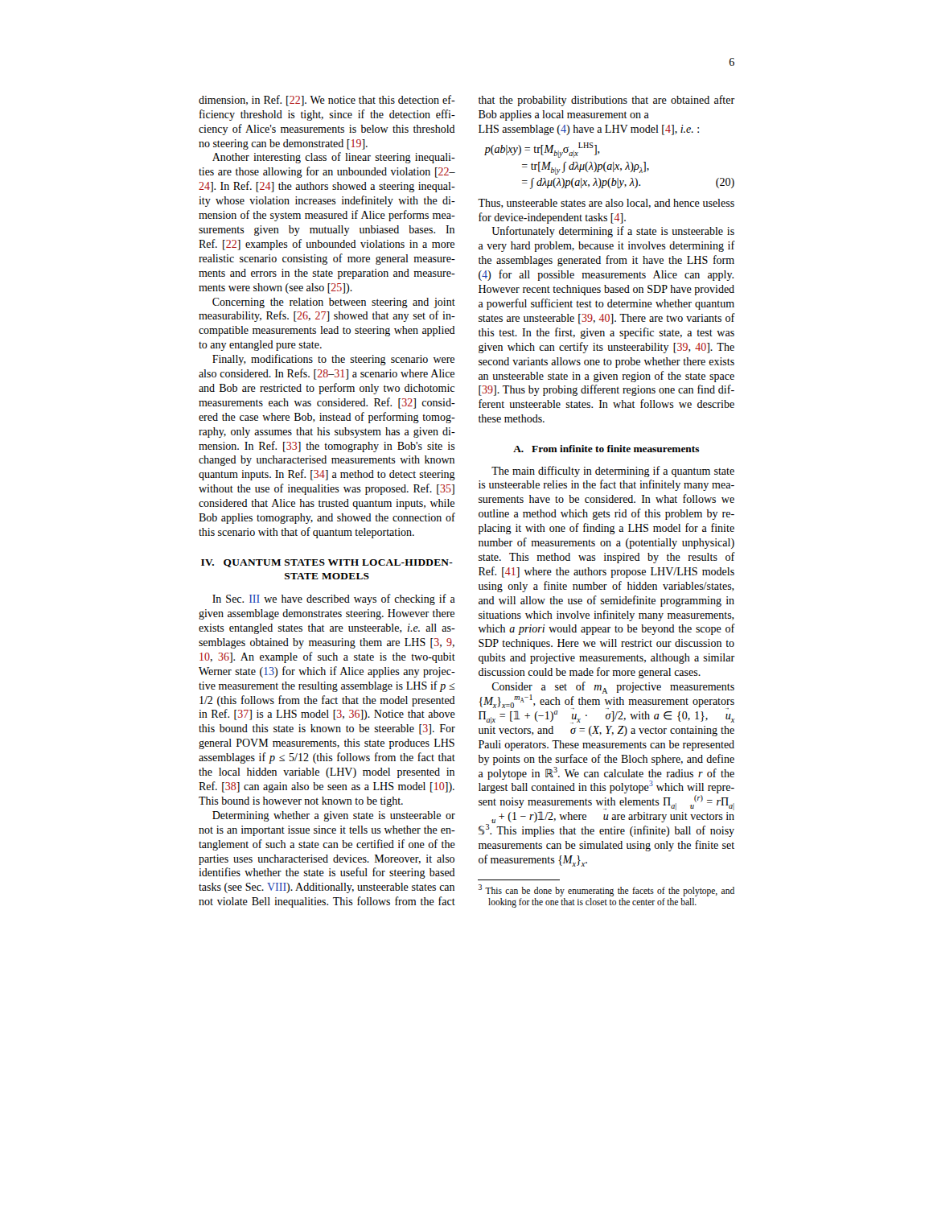6
dimension, in Ref. [22]. We notice that this detection efficiency threshold is tight, since if the detection efficiency of Alice's measurements is below this threshold no steering can be demonstrated [19].
Another interesting class of linear steering inequalities are those allowing for an unbounded violation [22–24]. In Ref. [24] the authors showed a steering inequality whose violation increases indefinitely with the dimension of the system measured if Alice performs measurements given by mutually unbiased bases. In Ref. [22] examples of unbounded violations in a more realistic scenario consisting of more general measurements and errors in the state preparation and measurements were shown (see also [25]).
Concerning the relation between steering and joint measurability, Refs. [26, 27] showed that any set of incompatible measurements lead to steering when applied to any entangled pure state.
Finally, modifications to the steering scenario were also considered. In Refs. [28–31] a scenario where Alice and Bob are restricted to perform only two dichotomic measurements each was considered. Ref. [32] considered the case where Bob, instead of performing tomography, only assumes that his subsystem has a given dimension. In Ref. [33] the tomography in Bob's site is changed by uncharacterised measurements with known quantum inputs. In Ref. [34] a method to detect steering without the use of inequalities was proposed. Ref. [35] considered that Alice has trusted quantum inputs, while Bob applies tomography, and showed the connection of this scenario with that of quantum teleportation.
IV. Quantum states with local-hidden-state models
In Sec. III we have described ways of checking if a given assemblage demonstrates steering. However there exists entangled states that are unsteerable, i.e. all assemblages obtained by measuring them are LHS [3, 9, 10, 36]. An example of such a state is the two-qubit Werner state (13) for which if Alice applies any projective measurement the resulting assemblage is LHS if p ≤ 1/2 (this follows from the fact that the model presented in Ref. [37] is a LHS model [3, 36]). Notice that above this bound this state is known to be steerable [3]. For general POVM measurements, this state produces LHS assemblages if p ≤ 5/12 (this follows from the fact that the local hidden variable (LHV) model presented in Ref. [38] can again also be seen as a LHS model [10]). This bound is however not known to be tight.
Determining whether a given state is unsteerable or not is an important issue since it tells us whether the entanglement of such a state can be certified if one of the parties uses uncharacterised devices. Moreover, it also identifies whether the state is useful for steering based tasks (see Sec. VIII). Additionally, unsteerable states can not violate Bell inequalities. This follows from the fact that the probability distributions that are obtained after Bob applies a local measurement on a
LHS assemblage (4) have a LHV model [4], i.e. :
p(ab|xy) = tr[Mb|yσa|xLHS], = tr[Mb|y ∫ dλμ(λ)p(a|x, λ)ρλ], = ∫ dλμ(λ)p(a|x, λ)p(b|y, λ).(20)
Thus, unsteerable states are also local, and hence useless for device-independent tasks [4].
Unfortunately determining if a state is unsteerable is a very hard problem, because it involves determining if the assemblages generated from it have the LHS form (4) for all possible measurements Alice can apply. However recent techniques based on SDP have provided a powerful sufficient test to determine whether quantum states are unsteerable [39, 40]. There are two variants of this test. In the first, given a specific state, a test was given which can certify its unsteerability [39, 40]. The second variants allows one to probe whether there exists an unsteerable state in a given region of the state space [39]. Thus by probing different regions one can find different unsteerable states. In what follows we describe these methods.
A. From infinite to finite measurements
The main difficulty in determining if a quantum state is unsteerable relies in the fact that infinitely many measurements have to be considered. In what follows we outline a method which gets rid of this problem by replacing it with one of finding a LHS model for a finite number of measurements on a (potentially unphysical) state. This method was inspired by the results of Ref. [41] where the authors propose LHV/LHS models using only a finite number of hidden variables/states, and will allow the use of semidefinite programming in situations which involve infinitely many measurements, which a priori would appear to be beyond the scope of SDP techniques. Here we will restrict our discussion to qubits and projective measurements, although a similar discussion could be made for more general cases.
Consider a set of mA projective measurements {Mx}x=0mA−1, each of them with measurement operators Πa|x = [𝟙 + (−1)aux · σ]/2, with a ∈ {0, 1}, ux unit vectors, and σ = (X, Y, Z) a vector containing the Pauli operators. These measurements can be represented by points on the surface of the Bloch sphere, and define a polytope in ℝ3. We can calculate the radius r of the largest ball contained in this polytope3 which will represent noisy measurements with elements Πa|u(r) = r Πa|u + (1 − r)𝟙/2, where u are arbitrary unit vectors in 𝕊3. This implies that the entire (infinite) ball of noisy measurements can be simulated using only the finite set of measurements {Mx}x.
3 This can be done by enumerating the facets of the polytope, and looking for the one that is closet to the center of the ball.